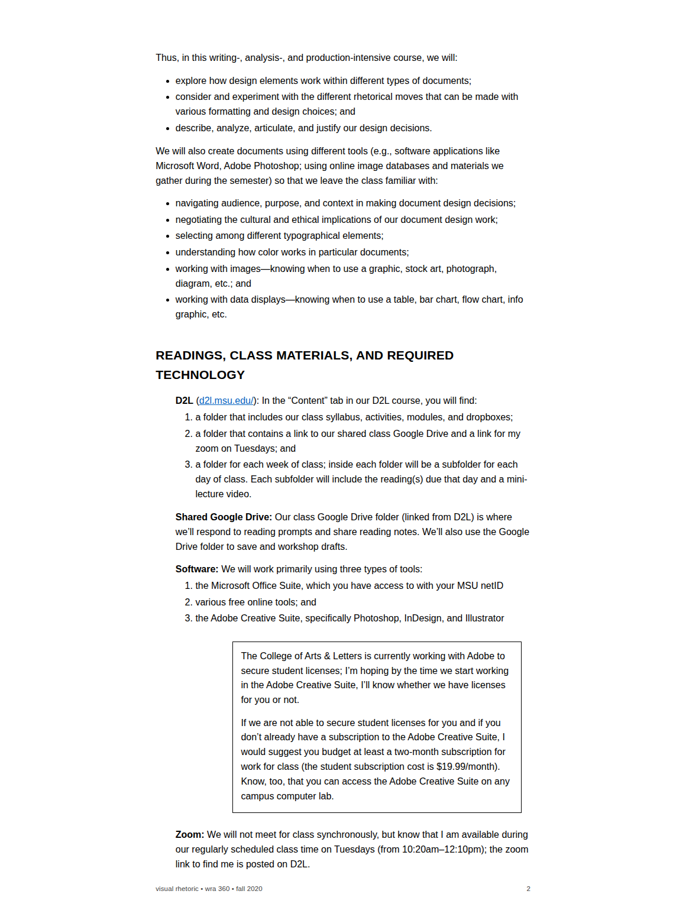Thus, in this writing-, analysis-, and production-intensive course, we will:
explore how design elements work within different types of documents;
consider and experiment with the different rhetorical moves that can be made with various formatting and design choices; and
describe, analyze, articulate, and justify our design decisions.
We will also create documents using different tools (e.g., software applications like Microsoft Word, Adobe Photoshop; using online image databases and materials we gather during the semester) so that we leave the class familiar with:
navigating audience, purpose, and context in making document design decisions;
negotiating the cultural and ethical implications of our document design work;
selecting among different typographical elements;
understanding how color works in particular documents;
working with images—knowing when to use a graphic, stock art, photograph, diagram, etc.; and
working with data displays—knowing when to use a table, bar chart, flow chart, info graphic, etc.
Readings, Class Materials, and Required Technology
D2L (d2l.msu.edu/): In the “Content” tab in our D2L course, you will find:
a folder that includes our class syllabus, activities, modules, and dropboxes;
a folder that contains a link to our shared class Google Drive and a link for my zoom on Tuesdays; and
a folder for each week of class; inside each folder will be a subfolder for each day of class. Each subfolder will include the reading(s) due that day and a mini-lecture video.
Shared Google Drive: Our class Google Drive folder (linked from D2L) is where we’ll respond to reading prompts and share reading notes. We’ll also use the Google Drive folder to save and workshop drafts.
Software: We will work primarily using three types of tools:
the Microsoft Office Suite, which you have access to with your MSU netID
various free online tools; and
the Adobe Creative Suite, specifically Photoshop, InDesign, and Illustrator
The College of Arts & Letters is currently working with Adobe to secure student licenses; I’m hoping by the time we start working in the Adobe Creative Suite, I’ll know whether we have licenses for you or not.
If we are not able to secure student licenses for you and if you don’t already have a subscription to the Adobe Creative Suite, I would suggest you budget at least a two-month subscription for work for class (the student subscription cost is $19.99/month). Know, too, that you can access the Adobe Creative Suite on any campus computer lab.
Zoom: We will not meet for class synchronously, but know that I am available during our regularly scheduled class time on Tuesdays (from 10:20am–12:10pm); the zoom link to find me is posted on D2L.
visual rhetoric • wra 360 • fall 2020
2